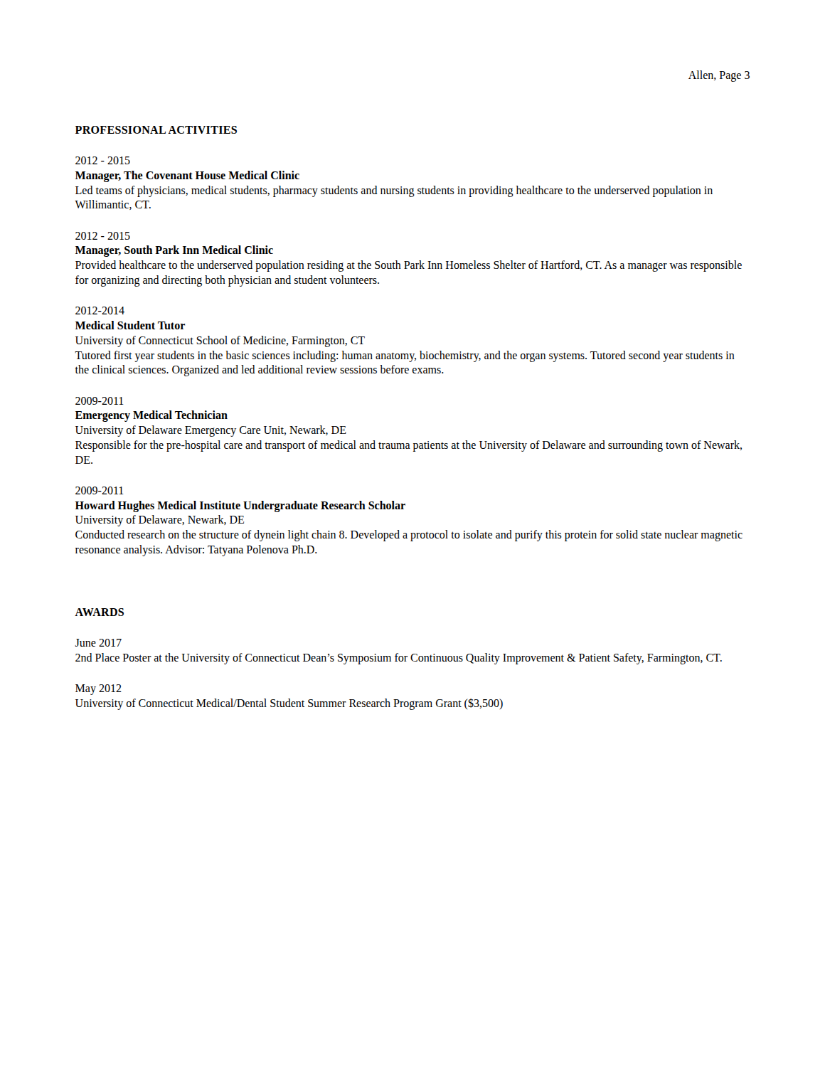Allen, Page 3
PROFESSIONAL ACTIVITIES
2012 - 2015
Manager, The Covenant House Medical Clinic
Led teams of physicians, medical students, pharmacy students and nursing students in providing healthcare to the underserved population in Willimantic, CT.
2012 - 2015
Manager, South Park Inn Medical Clinic
Provided healthcare to the underserved population residing at the South Park Inn Homeless Shelter of Hartford, CT. As a manager was responsible for organizing and directing both physician and student volunteers.
2012-2014
Medical Student Tutor
University of Connecticut School of Medicine, Farmington, CT
Tutored first year students in the basic sciences including: human anatomy, biochemistry, and the organ systems. Tutored second year students in the clinical sciences. Organized and led additional review sessions before exams.
2009-2011
Emergency Medical Technician
University of Delaware Emergency Care Unit, Newark, DE
Responsible for the pre-hospital care and transport of medical and trauma patients at the University of Delaware and surrounding town of Newark, DE.
2009-2011
Howard Hughes Medical Institute Undergraduate Research Scholar
University of Delaware, Newark, DE
Conducted research on the structure of dynein light chain 8. Developed a protocol to isolate and purify this protein for solid state nuclear magnetic resonance analysis. Advisor: Tatyana Polenova Ph.D.
AWARDS
June 2017
2nd Place Poster at the University of Connecticut Dean’s Symposium for Continuous Quality Improvement & Patient Safety, Farmington, CT.
May 2012
University of Connecticut Medical/Dental Student Summer Research Program Grant ($3,500)